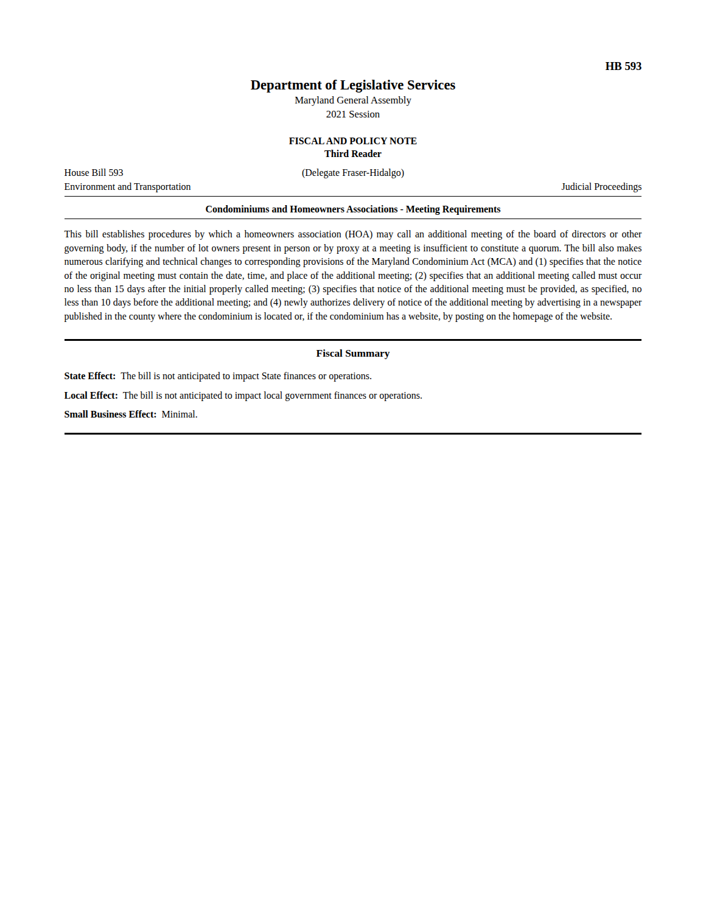HB 593
Department of Legislative Services
Maryland General Assembly
2021 Session
FISCAL AND POLICY NOTE Third Reader
| House Bill 593 | (Delegate Fraser-Hidalgo) | |
| Environment and Transportation | | Judicial Proceedings |
Condominiums and Homeowners Associations - Meeting Requirements
This bill establishes procedures by which a homeowners association (HOA) may call an additional meeting of the board of directors or other governing body, if the number of lot owners present in person or by proxy at a meeting is insufficient to constitute a quorum. The bill also makes numerous clarifying and technical changes to corresponding provisions of the Maryland Condominium Act (MCA) and (1) specifies that the notice of the original meeting must contain the date, time, and place of the additional meeting; (2) specifies that an additional meeting called must occur no less than 15 days after the initial properly called meeting; (3) specifies that notice of the additional meeting must be provided, as specified, no less than 10 days before the additional meeting; and (4) newly authorizes delivery of notice of the additional meeting by advertising in a newspaper published in the county where the condominium is located or, if the condominium has a website, by posting on the homepage of the website.
Fiscal Summary
State Effect: The bill is not anticipated to impact State finances or operations.
Local Effect: The bill is not anticipated to impact local government finances or operations.
Small Business Effect: Minimal.